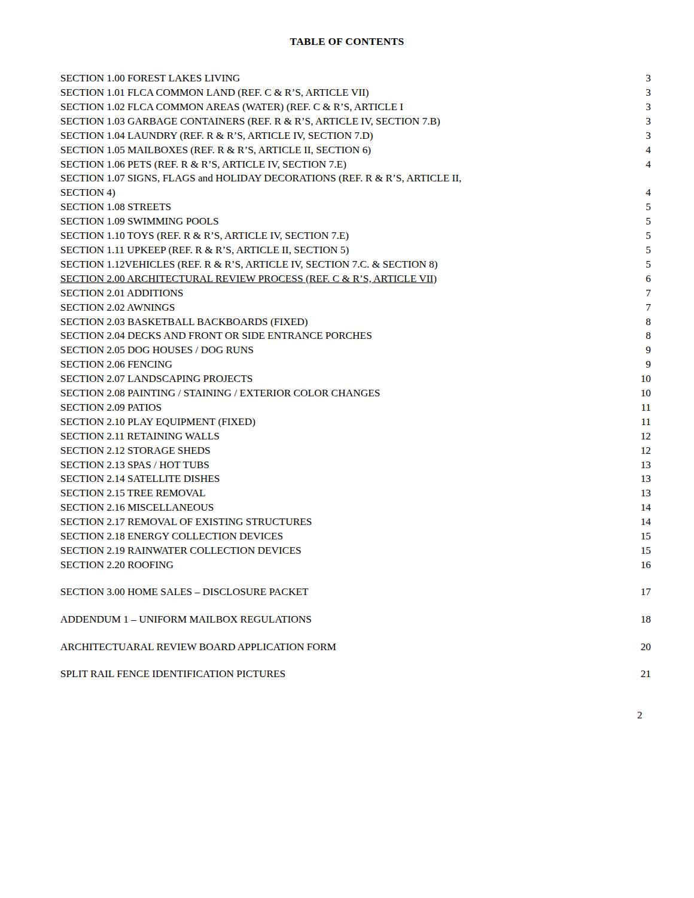TABLE OF CONTENTS
| SECTION 1.00 FOREST LAKES LIVING | 3 |
| SECTION 1.01 FLCA COMMON LAND (REF. C & R’S, ARTICLE VII) | 3 |
| SECTION 1.02 FLCA COMMON AREAS (WATER) (REF. C & R’S, ARTICLE I | 3 |
| SECTION 1.03 GARBAGE CONTAINERS (REF. R & R’S, ARTICLE IV, SECTION 7.B) | 3 |
| SECTION 1.04 LAUNDRY (REF. R & R’S, ARTICLE IV, SECTION 7.D) | 3 |
| SECTION 1.05 MAILBOXES (REF. R & R’S, ARTICLE II, SECTION 6) | 4 |
| SECTION 1.06 PETS (REF. R & R’S, ARTICLE IV, SECTION 7.E) | 4 |
| SECTION 1.07 SIGNS, FLAGS and HOLIDAY DECORATIONS (REF. R & R’S, ARTICLE II, | |
| SECTION 4) | 4 |
| SECTION 1.08 STREETS | 5 |
| SECTION 1.09 SWIMMING POOLS | 5 |
| SECTION 1.10 TOYS (REF. R & R’S, ARTICLE IV, SECTION 7.E) | 5 |
| SECTION 1.11 UPKEEP (REF. R & R’S, ARTICLE II, SECTION 5) | 5 |
| SECTION 1.12VEHICLES (REF. R & R’S, ARTICLE IV, SECTION 7.C. & SECTION 8) | 5 |
| SECTION 2.00 ARCHITECTURAL REVIEW PROCESS (REF. C & R’S, ARTICLE VII) | 6 |
| SECTION 2.01 ADDITIONS | 7 |
| SECTION 2.02 AWNINGS | 7 |
| SECTION 2.03 BASKETBALL BACKBOARDS (FIXED) | 8 |
| SECTION 2.04 DECKS AND FRONT OR SIDE ENTRANCE PORCHES | 8 |
| SECTION 2.05 DOG HOUSES / DOG RUNS | 9 |
| SECTION 2.06 FENCING | 9 |
| SECTION 2.07 LANDSCAPING PROJECTS | 10 |
| SECTION 2.08 PAINTING / STAINING / EXTERIOR COLOR CHANGES | 10 |
| SECTION 2.09 PATIOS | 11 |
| SECTION 2.10 PLAY EQUIPMENT (FIXED) | 11 |
| SECTION 2.11 RETAINING WALLS | 12 |
| SECTION 2.12 STORAGE SHEDS | 12 |
| SECTION 2.13 SPAS / HOT TUBS | 13 |
| SECTION 2.14 SATELLITE DISHES | 13 |
| SECTION 2.15 TREE REMOVAL | 13 |
| SECTION 2.16 MISCELLANEOUS | 14 |
| SECTION 2.17 REMOVAL OF EXISTING STRUCTURES | 14 |
| SECTION 2.18 ENERGY COLLECTION DEVICES | 15 |
| SECTION 2.19 RAINWATER COLLECTION DEVICES | 15 |
| SECTION 2.20 ROOFING | 16 |
| SECTION 3.00 HOME SALES – DISCLOSURE PACKET | 17 |
| ADDENDUM 1 – UNIFORM MAILBOX REGULATIONS | 18 |
| ARCHITECTUARAL REVIEW BOARD APPLICATION FORM | 20 |
| SPLIT RAIL FENCE IDENTIFICATION PICTURES | 21 |
2